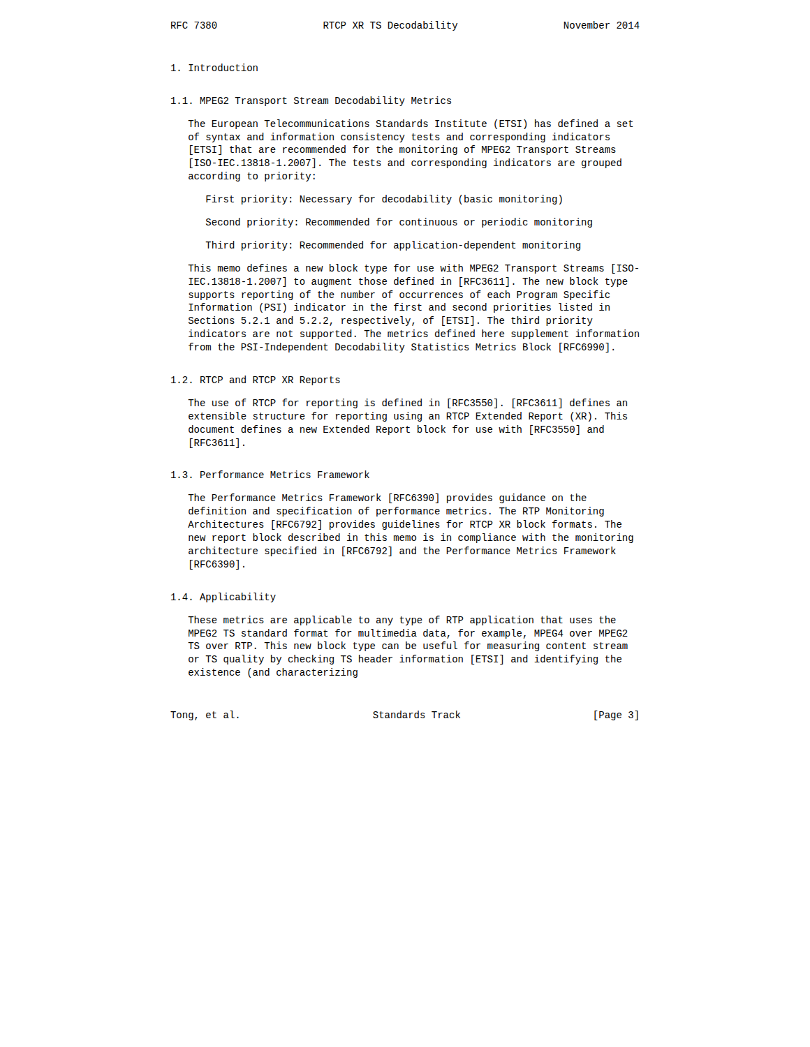RFC 7380 RTCP XR TS Decodability November 2014
1. Introduction
1.1. MPEG2 Transport Stream Decodability Metrics
The European Telecommunications Standards Institute (ETSI) has defined a set of syntax and information consistency tests and corresponding indicators [ETSI] that are recommended for the monitoring of MPEG2 Transport Streams [ISO-IEC.13818-1.2007]. The tests and corresponding indicators are grouped according to priority:
First priority: Necessary for decodability (basic monitoring)
Second priority: Recommended for continuous or periodic monitoring
Third priority: Recommended for application-dependent monitoring
This memo defines a new block type for use with MPEG2 Transport Streams [ISO-IEC.13818-1.2007] to augment those defined in [RFC3611]. The new block type supports reporting of the number of occurrences of each Program Specific Information (PSI) indicator in the first and second priorities listed in Sections 5.2.1 and 5.2.2, respectively, of [ETSI]. The third priority indicators are not supported. The metrics defined here supplement information from the PSI-Independent Decodability Statistics Metrics Block [RFC6990].
1.2. RTCP and RTCP XR Reports
The use of RTCP for reporting is defined in [RFC3550]. [RFC3611] defines an extensible structure for reporting using an RTCP Extended Report (XR). This document defines a new Extended Report block for use with [RFC3550] and [RFC3611].
1.3. Performance Metrics Framework
The Performance Metrics Framework [RFC6390] provides guidance on the definition and specification of performance metrics. The RTP Monitoring Architectures [RFC6792] provides guidelines for RTCP XR block formats. The new report block described in this memo is in compliance with the monitoring architecture specified in [RFC6792] and the Performance Metrics Framework [RFC6390].
1.4. Applicability
These metrics are applicable to any type of RTP application that uses the MPEG2 TS standard format for multimedia data, for example, MPEG4 over MPEG2 TS over RTP. This new block type can be useful for measuring content stream or TS quality by checking TS header information [ETSI] and identifying the existence (and characterizing
Tong, et al. Standards Track [Page 3]